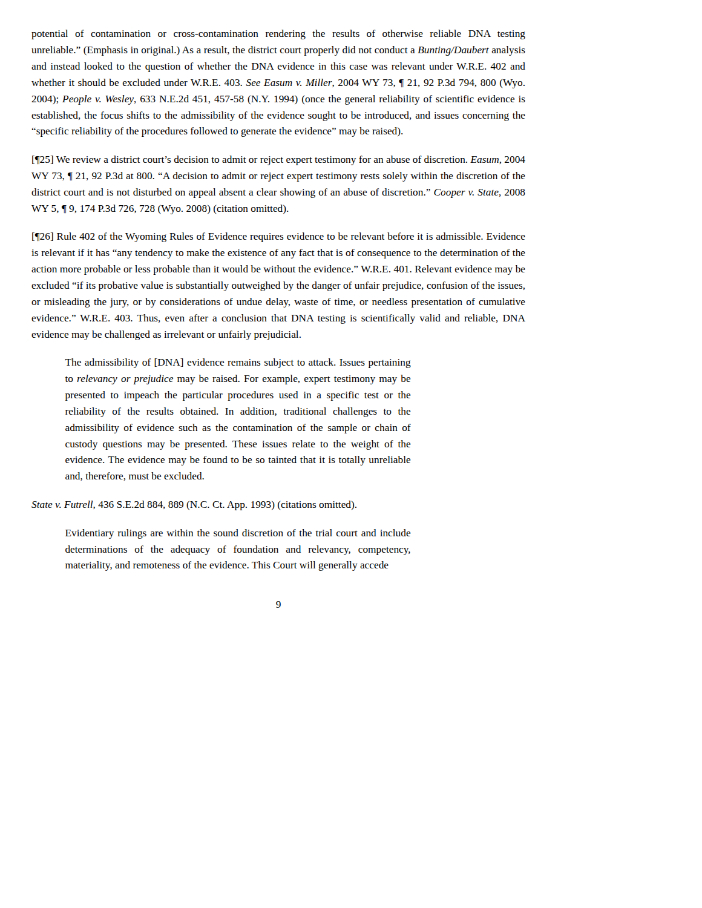potential of contamination or cross-contamination rendering the results of otherwise reliable DNA testing unreliable.” (Emphasis in original.) As a result, the district court properly did not conduct a Bunting/Daubert analysis and instead looked to the question of whether the DNA evidence in this case was relevant under W.R.E. 402 and whether it should be excluded under W.R.E. 403. See Easum v. Miller, 2004 WY 73, ¶ 21, 92 P.3d 794, 800 (Wyo. 2004); People v. Wesley, 633 N.E.2d 451, 457-58 (N.Y. 1994) (once the general reliability of scientific evidence is established, the focus shifts to the admissibility of the evidence sought to be introduced, and issues concerning the “specific reliability of the procedures followed to generate the evidence” may be raised).
[¶25] We review a district court’s decision to admit or reject expert testimony for an abuse of discretion. Easum, 2004 WY 73, ¶ 21, 92 P.3d at 800. “A decision to admit or reject expert testimony rests solely within the discretion of the district court and is not disturbed on appeal absent a clear showing of an abuse of discretion.” Cooper v. State, 2008 WY 5, ¶ 9, 174 P.3d 726, 728 (Wyo. 2008) (citation omitted).
[¶26] Rule 402 of the Wyoming Rules of Evidence requires evidence to be relevant before it is admissible. Evidence is relevant if it has “any tendency to make the existence of any fact that is of consequence to the determination of the action more probable or less probable than it would be without the evidence.” W.R.E. 401. Relevant evidence may be excluded “if its probative value is substantially outweighed by the danger of unfair prejudice, confusion of the issues, or misleading the jury, or by considerations of undue delay, waste of time, or needless presentation of cumulative evidence.” W.R.E. 403. Thus, even after a conclusion that DNA testing is scientifically valid and reliable, DNA evidence may be challenged as irrelevant or unfairly prejudicial.
The admissibility of [DNA] evidence remains subject to attack. Issues pertaining to relevancy or prejudice may be raised. For example, expert testimony may be presented to impeach the particular procedures used in a specific test or the reliability of the results obtained. In addition, traditional challenges to the admissibility of evidence such as the contamination of the sample or chain of custody questions may be presented. These issues relate to the weight of the evidence. The evidence may be found to be so tainted that it is totally unreliable and, therefore, must be excluded.
State v. Futrell, 436 S.E.2d 884, 889 (N.C. Ct. App. 1993) (citations omitted).
Evidentiary rulings are within the sound discretion of the trial court and include determinations of the adequacy of foundation and relevancy, competency, materiality, and remoteness of the evidence. This Court will generally accede
9